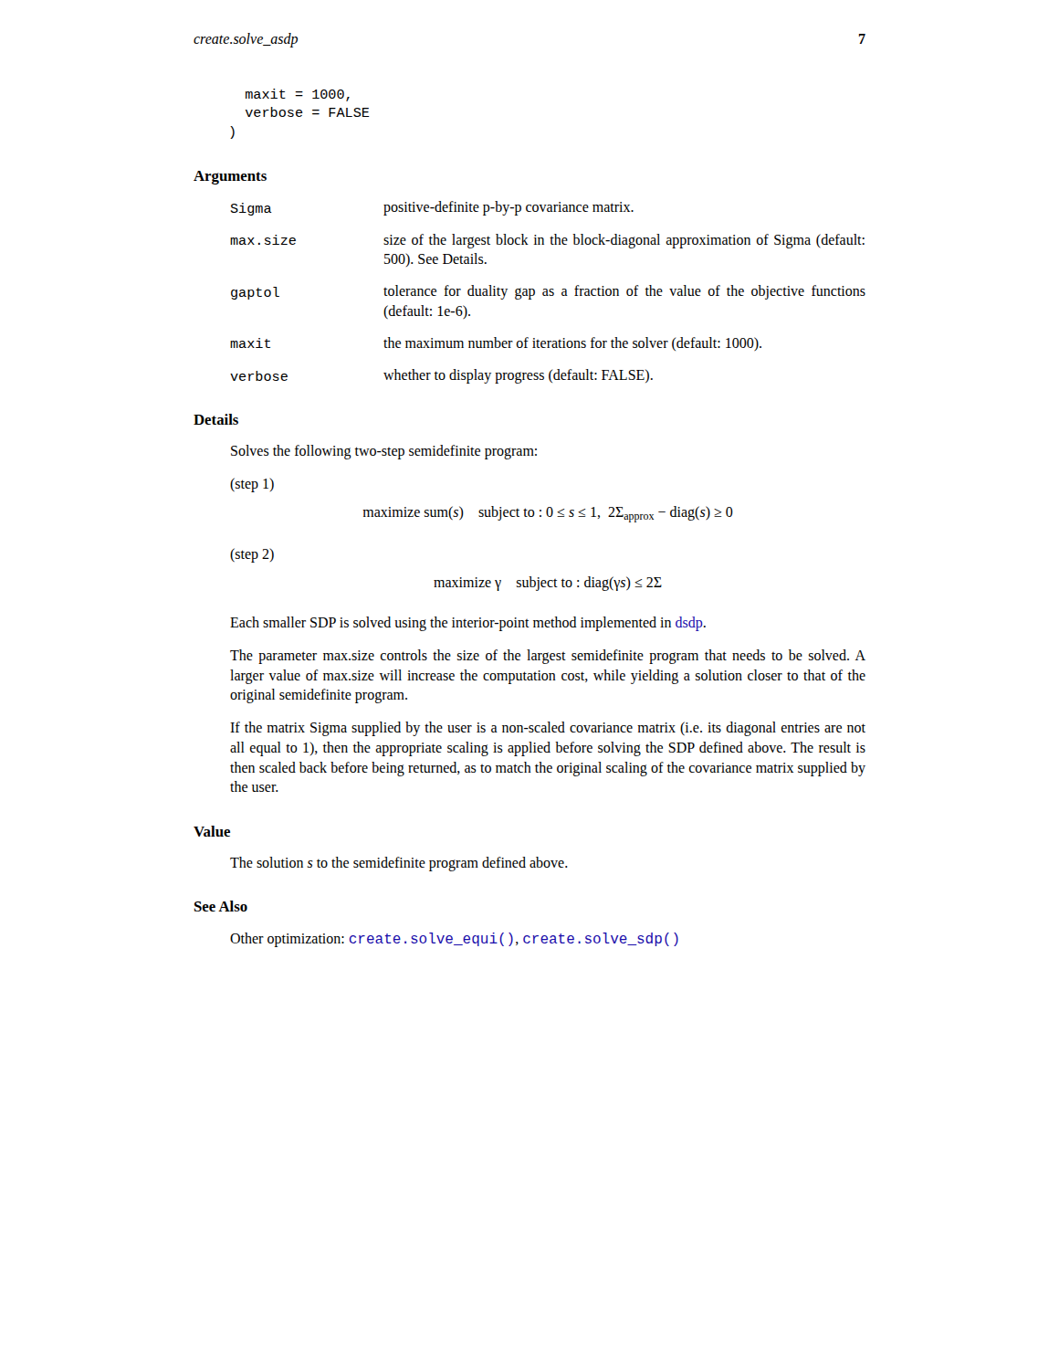create.solve_asdp 7
  maxit = 1000,
  verbose = FALSE
)
Arguments
Sigma
positive-definite p-by-p covariance matrix.
max.size
size of the largest block in the block-diagonal approximation of Sigma (default: 500). See Details.
gaptol
tolerance for duality gap as a fraction of the value of the objective functions (default: 1e-6).
maxit
the maximum number of iterations for the solver (default: 1000).
verbose
whether to display progress (default: FALSE).
Details
Solves the following two-step semidefinite program:
(step 1)
maximize sum(s) subject to : 0 ≤ s ≤ 1, 2Σapprox − diag(s) ≥ 0
(step 2)
maximize γ subject to : diag(γs) ≤ 2Σ
Each smaller SDP is solved using the interior-point method implemented in dsdp.
The parameter max.size controls the size of the largest semidefinite program that needs to be solved. A larger value of max.size will increase the computation cost, while yielding a solution closer to that of the original semidefinite program.
If the matrix Sigma supplied by the user is a non-scaled covariance matrix (i.e. its diagonal entries are not all equal to 1), then the appropriate scaling is applied before solving the SDP defined above. The result is then scaled back before being returned, as to match the original scaling of the covariance matrix supplied by the user.
Value
The solution s to the semidefinite program defined above.
See Also
Other optimization: create.solve_equi(), create.solve_sdp()